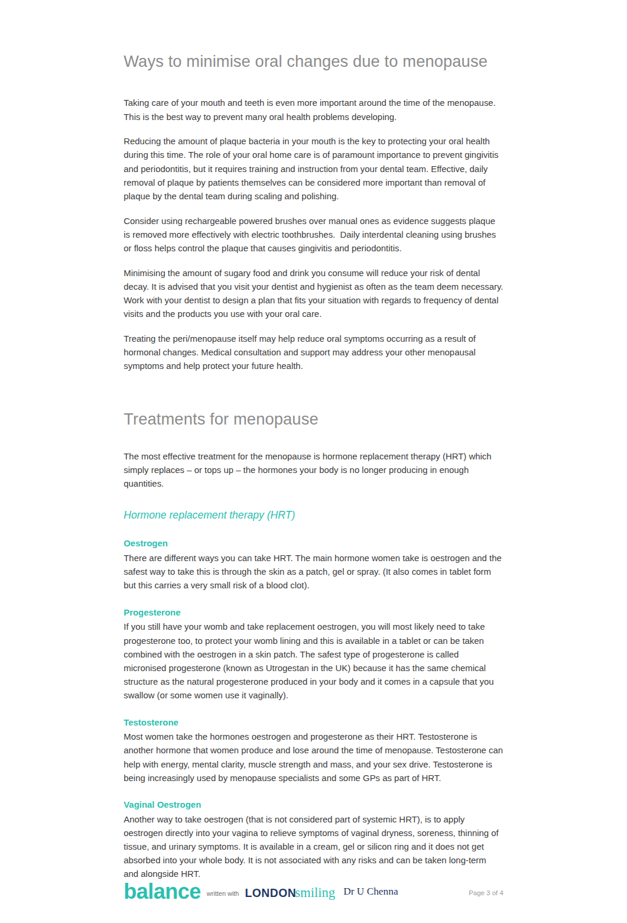Ways to minimise oral changes due to menopause
Taking care of your mouth and teeth is even more important around the time of the menopause. This is the best way to prevent many oral health problems developing.
Reducing the amount of plaque bacteria in your mouth is the key to protecting your oral health during this time. The role of your oral home care is of paramount importance to prevent gingivitis and periodontitis, but it requires training and instruction from your dental team. Effective, daily removal of plaque by patients themselves can be considered more important than removal of plaque by the dental team during scaling and polishing.
Consider using rechargeable powered brushes over manual ones as evidence suggests plaque is removed more effectively with electric toothbrushes. Daily interdental cleaning using brushes or floss helps control the plaque that causes gingivitis and periodontitis.
Minimising the amount of sugary food and drink you consume will reduce your risk of dental decay. It is advised that you visit your dentist and hygienist as often as the team deem necessary. Work with your dentist to design a plan that fits your situation with regards to frequency of dental visits and the products you use with your oral care.
Treating the peri/menopause itself may help reduce oral symptoms occurring as a result of hormonal changes. Medical consultation and support may address your other menopausal symptoms and help protect your future health.
Treatments for menopause
The most effective treatment for the menopause is hormone replacement therapy (HRT) which simply replaces – or tops up – the hormones your body is no longer producing in enough quantities.
Hormone replacement therapy (HRT)
Oestrogen
There are different ways you can take HRT. The main hormone women take is oestrogen and the safest way to take this is through the skin as a patch, gel or spray. (It also comes in tablet form but this carries a very small risk of a blood clot).
Progesterone
If you still have your womb and take replacement oestrogen, you will most likely need to take progesterone too, to protect your womb lining and this is available in a tablet or can be taken combined with the oestrogen in a skin patch. The safest type of progesterone is called micronised progesterone (known as Utrogestan in the UK) because it has the same chemical structure as the natural progesterone produced in your body and it comes in a capsule that you swallow (or some women use it vaginally).
Testosterone
Most women take the hormones oestrogen and progesterone as their HRT. Testosterone is another hormone that women produce and lose around the time of menopause. Testosterone can help with energy, mental clarity, muscle strength and mass, and your sex drive. Testosterone is being increasingly used by menopause specialists and some GPs as part of HRT.
Vaginal Oestrogen
Another way to take oestrogen (that is not considered part of systemic HRT), is to apply oestrogen directly into your vagina to relieve symptoms of vaginal dryness, soreness, thinning of tissue, and urinary symptoms. It is available in a cream, gel or silicon ring and it does not get absorbed into your whole body. It is not associated with any risks and can be taken long-term and alongside HRT.
balance written with LONDON smiling Dr U Chenna
Page 3 of 4